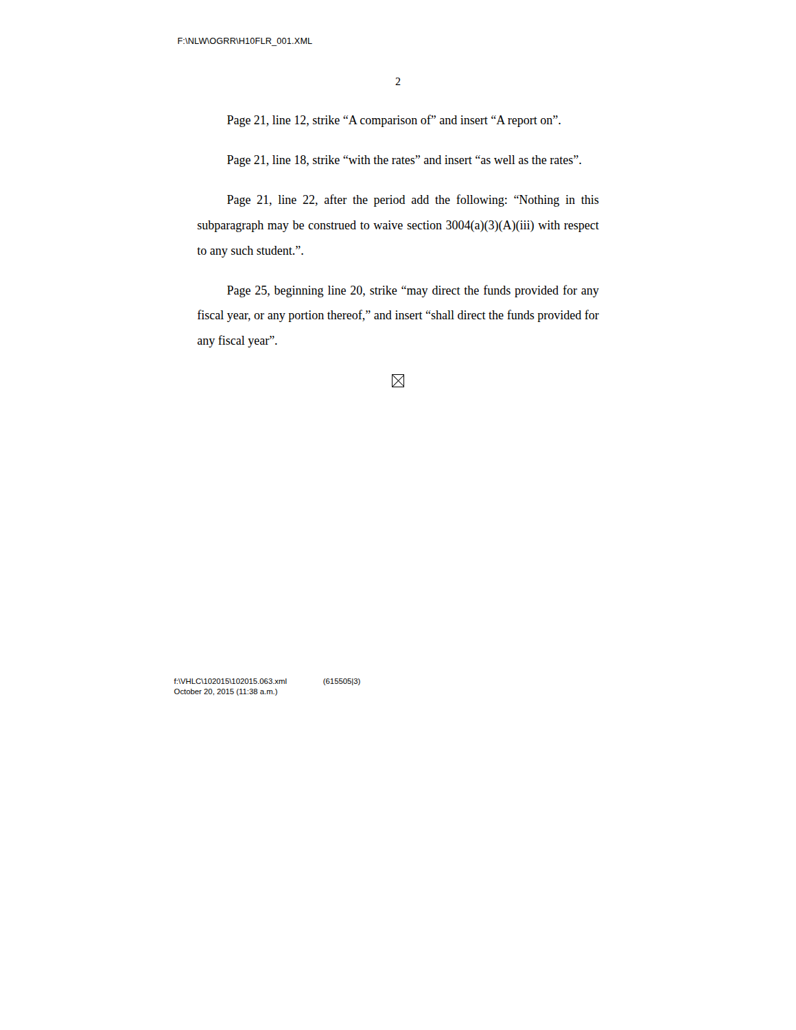F:\NLW\OGRR\H10FLR_001.XML
2
Page 21, line 12, strike “A comparison of” and insert “A report on”.
Page 21, line 18, strike “with the rates” and insert “as well as the rates”.
Page 21, line 22, after the period add the following: “Nothing in this subparagraph may be construed to waive section 3004(a)(3)(A)(iii) with respect to any such student.”.
Page 25, beginning line 20, strike “may direct the funds provided for any fiscal year, or any portion thereof,” and insert “shall direct the funds provided for any fiscal year”.
f:\VHLC\102015\102015.063.xml(615505|3)
October 20, 2015 (11:38 a.m.)